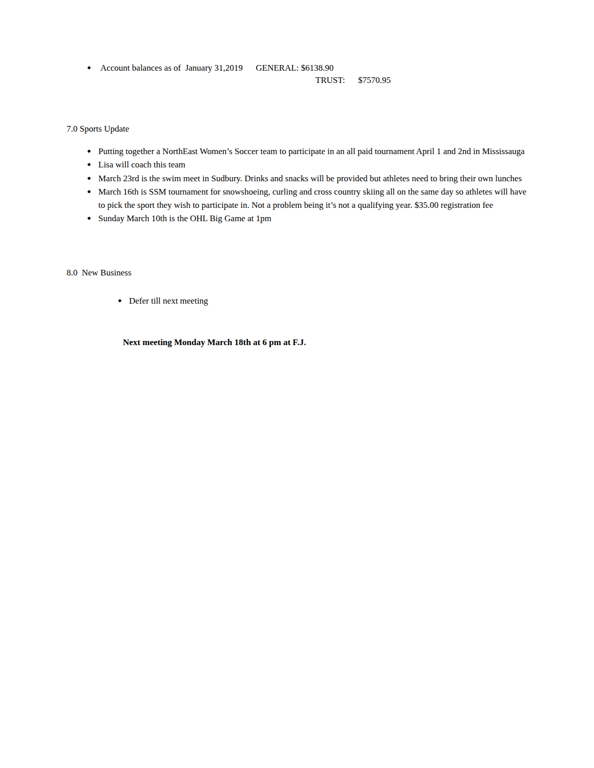Account balances as of January 31,2019 GENERAL: $6138.90 TRUST: $7570.95
7.0 Sports Update
Putting together a NorthEast Women’s Soccer team to participate in an all paid tournament April 1 and 2nd in Mississauga
Lisa will coach this team
March 23rd is the swim meet in Sudbury. Drinks and snacks will be provided but athletes need to bring their own lunches
March 16th is SSM tournament for snowshoeing, curling and cross country skiing all on the same day so athletes will have to pick the sport they wish to participate in. Not a problem being it’s not a qualifying year. $35.00 registration fee
Sunday March 10th is the OHL Big Game at 1pm
8.0 New Business
Defer till next meeting
Next meeting Monday March 18th at 6 pm at F.J.